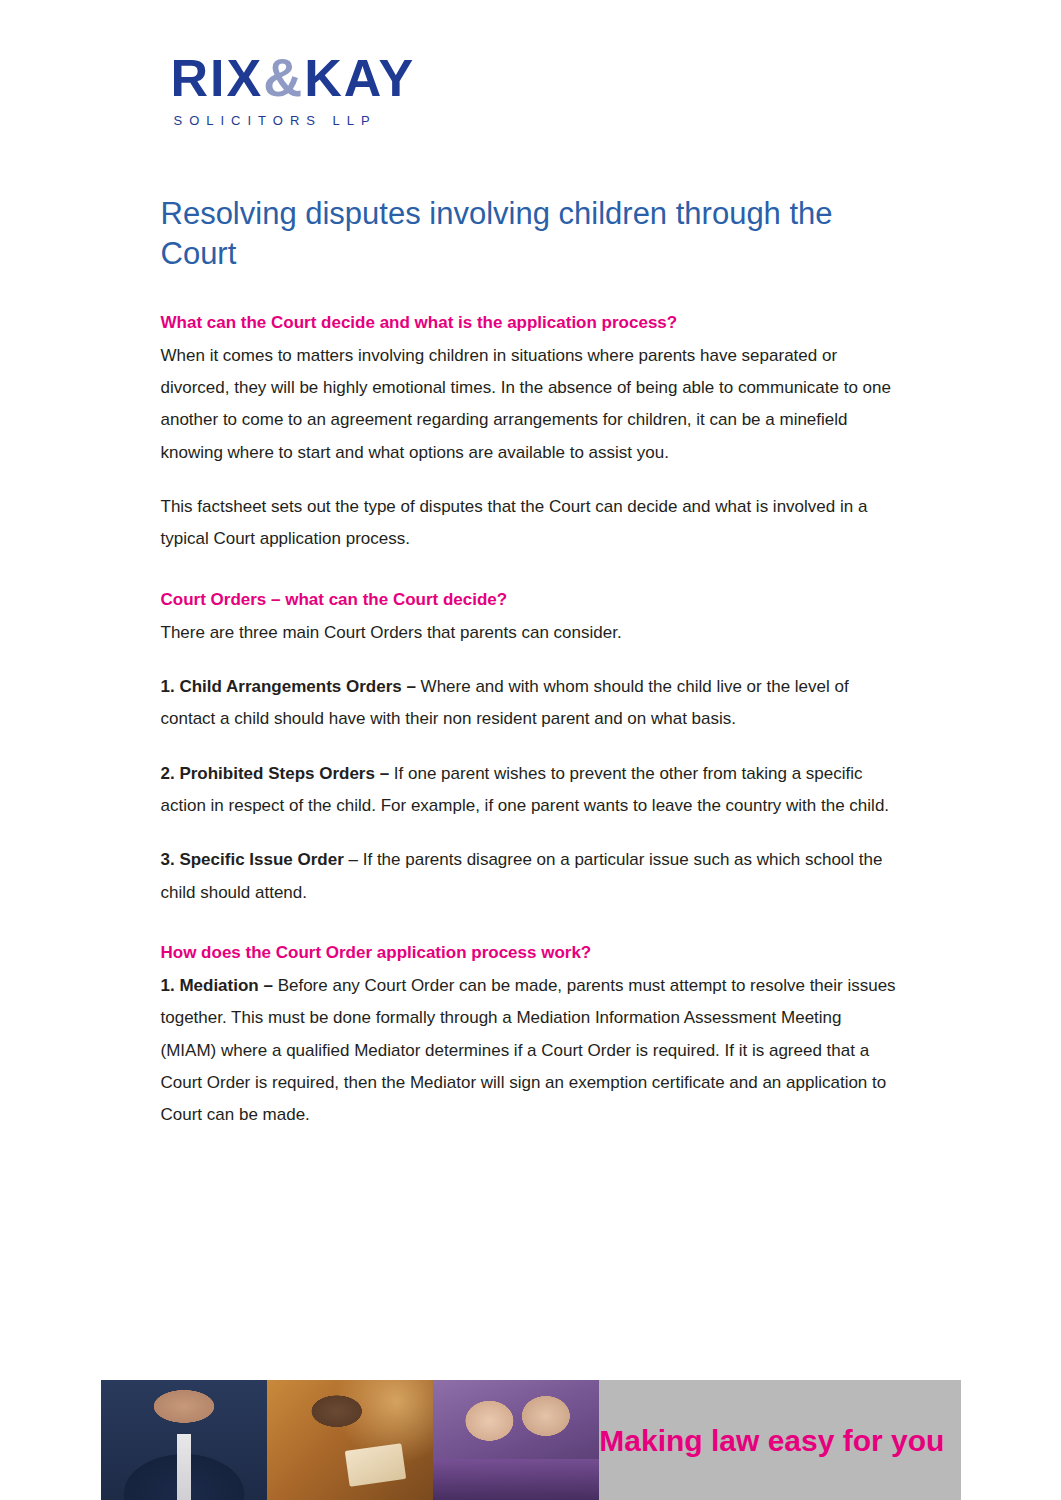RIX&KAY
SOLICITORS LLP
Resolving disputes involving children through the Court
What can the Court decide and what is the application process?
When it comes to matters involving children in situations where parents have separated or divorced, they will be highly emotional times. In the absence of being able to communicate to one another to come to an agreement regarding arrangements for children, it can be a minefield knowing where to start and what options are available to assist you.
This factsheet sets out the type of disputes that the Court can decide and what is involved in a typical Court application process.
Court Orders – what can the Court decide?
There are three main Court Orders that parents can consider.
1. Child Arrangements Orders – Where and with whom should the child live or the level of contact a child should have with their non resident parent and on what basis.
2. Prohibited Steps Orders – If one parent wishes to prevent the other from taking a specific action in respect of the child. For example, if one parent wants to leave the country with the child.
3. Specific Issue Order – If the parents disagree on a particular issue such as which school the child should attend.
How does the Court Order application process work?
1. Mediation – Before any Court Order can be made, parents must attempt to resolve their issues together. This must be done formally through a Mediation Information Assessment Meeting (MIAM) where a qualified Mediator determines if a Court Order is required. If it is agreed that a Court Order is required, then the Mediator will sign an exemption certificate and an application to Court can be made.
Making law easy for you